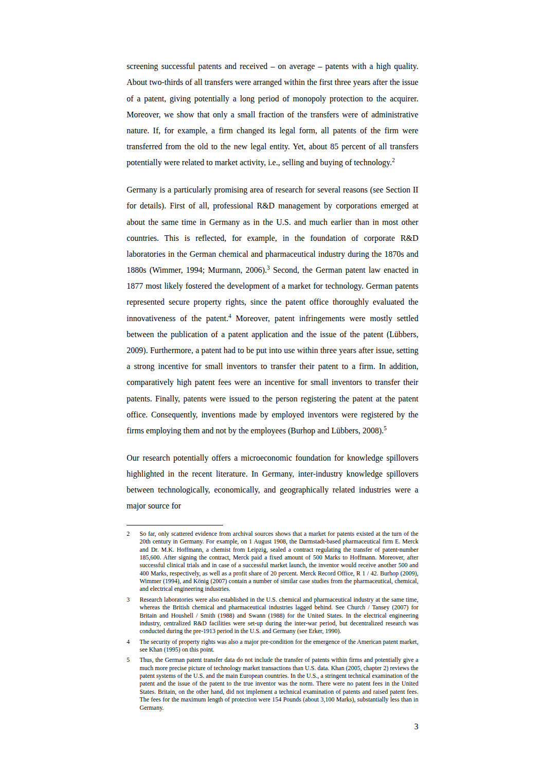screening successful patents and received – on average – patents with a high quality. About two-thirds of all transfers were arranged within the first three years after the issue of a patent, giving potentially a long period of monopoly protection to the acquirer. Moreover, we show that only a small fraction of the transfers were of administrative nature. If, for example, a firm changed its legal form, all patents of the firm were transferred from the old to the new legal entity. Yet, about 85 percent of all transfers potentially were related to market activity, i.e., selling and buying of technology.2
Germany is a particularly promising area of research for several reasons (see Section II for details). First of all, professional R&D management by corporations emerged at about the same time in Germany as in the U.S. and much earlier than in most other countries. This is reflected, for example, in the foundation of corporate R&D laboratories in the German chemical and pharmaceutical industry during the 1870s and 1880s (Wimmer, 1994; Murmann, 2006).3 Second, the German patent law enacted in 1877 most likely fostered the development of a market for technology. German patents represented secure property rights, since the patent office thoroughly evaluated the innovativeness of the patent.4 Moreover, patent infringements were mostly settled between the publication of a patent application and the issue of the patent (Lübbers, 2009). Furthermore, a patent had to be put into use within three years after issue, setting a strong incentive for small inventors to transfer their patent to a firm. In addition, comparatively high patent fees were an incentive for small inventors to transfer their patents. Finally, patents were issued to the person registering the patent at the patent office. Consequently, inventions made by employed inventors were registered by the firms employing them and not by the employees (Burhop and Lübbers, 2008).5
Our research potentially offers a microeconomic foundation for knowledge spillovers highlighted in the recent literature. In Germany, inter-industry knowledge spillovers between technologically, economically, and geographically related industries were a major source for
2
So far, only scattered evidence from archival sources shows that a market for patents existed at the turn of the 20th century in Germany. For example, on 1 August 1908, the Darmstadt-based pharmaceutical firm E. Merck and Dr. M.K. Hoffmann, a chemist from Leipzig, sealed a contract regulating the transfer of patent-number 185,600. After signing the contract, Merck paid a fixed amount of 500 Marks to Hoffmann. Moreover, after successful clinical trials and in case of a successful market launch, the inventor would receive another 500 and 400 Marks, respectively, as well as a profit share of 20 percent. Merck Record Office, R 1 / 42. Burhop (2009), Wimmer (1994), and König (2007) contain a number of similar case studies from the pharmaceutical, chemical, and electrical engineering industries.
3
Research laboratories were also established in the U.S. chemical and pharmaceutical industry at the same time, whereas the British chemical and pharmaceutical industries lagged behind. See Church / Tansey (2007) for Britain and Houshell / Smith (1988) and Swann (1988) for the United States. In the electrical engineering industry, centralized R&D facilities were set-up during the inter-war period, but decentralized research was conducted during the pre-1913 period in the U.S. and Germany (see Erker, 1990).
4
The security of property rights was also a major pre-condition for the emergence of the American patent market, see Khan (1995) on this point.
5
Thus, the German patent transfer data do not include the transfer of patents within firms and potentially give a much more precise picture of technology market transactions than U.S. data. Khan (2005, chapter 2) reviews the patent systems of the U.S. and the main European countries. In the U.S., a stringent technical examination of the patent and the issue of the patent to the true inventor was the norm. There were no patent fees in the United States. Britain, on the other hand, did not implement a technical examination of patents and raised patent fees. The fees for the maximum length of protection were 154 Pounds (about 3,100 Marks), substantially less than in Germany.
3